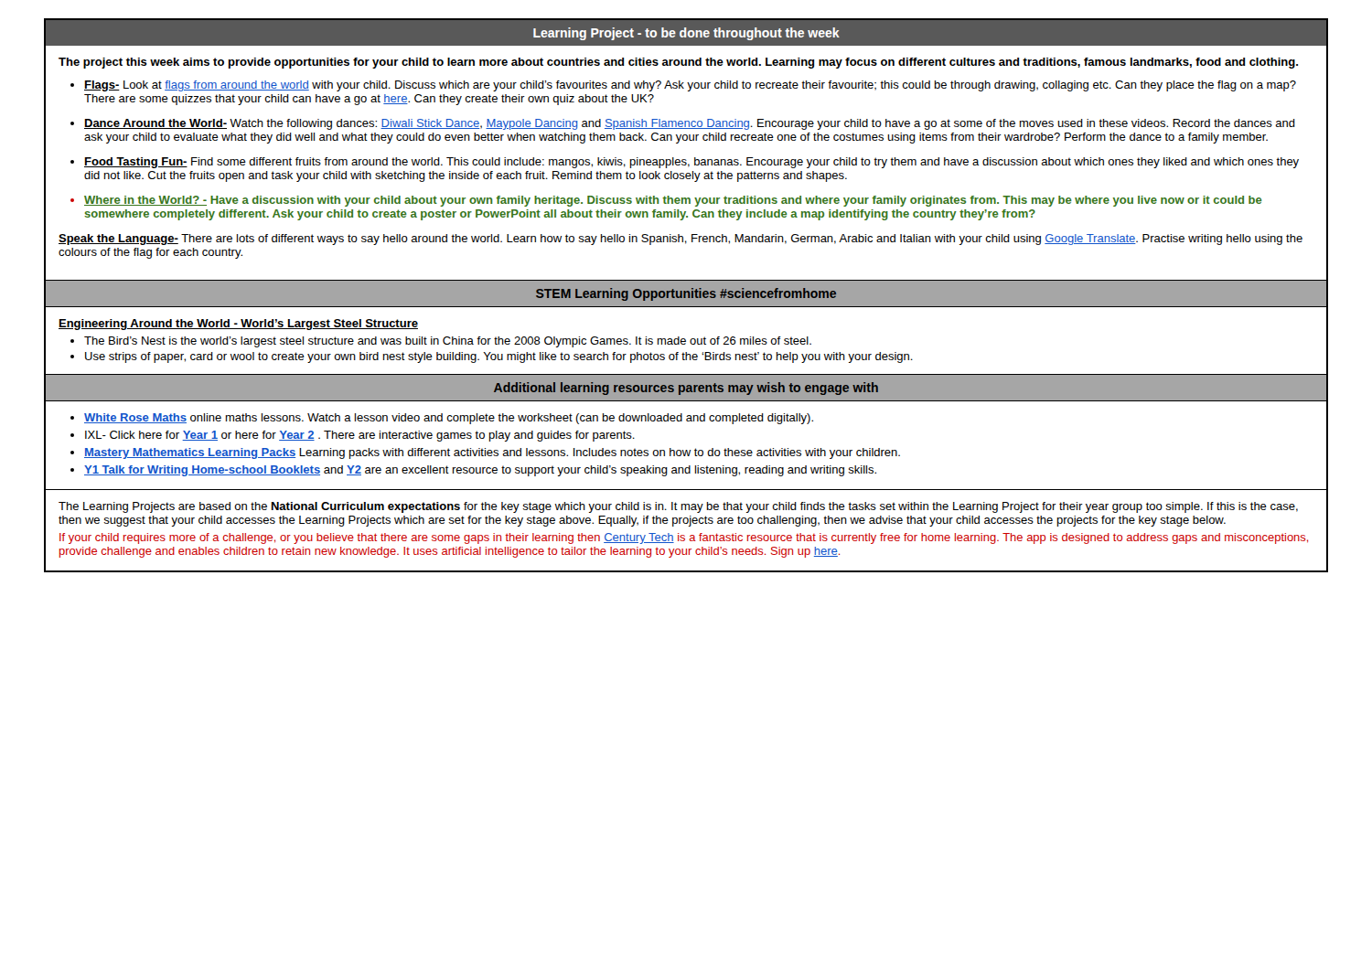Learning Project - to be done throughout the week
The project this week aims to provide opportunities for your child to learn more about countries and cities around the world. Learning may focus on different cultures and traditions, famous landmarks, food and clothing.
Flags- Look at flags from around the world with your child. Discuss which are your child’s favourites and why? Ask your child to recreate their favourite; this could be through drawing, collaging etc. Can they place the flag on a map? There are some quizzes that your child can have a go at here. Can they create their own quiz about the UK?
Dance Around the World- Watch the following dances: Diwali Stick Dance, Maypole Dancing and Spanish Flamenco Dancing. Encourage your child to have a go at some of the moves used in these videos. Record the dances and ask your child to evaluate what they did well and what they could do even better when watching them back. Can your child recreate one of the costumes using items from their wardrobe? Perform the dance to a family member.
Food Tasting Fun- Find some different fruits from around the world. This could include: mangos, kiwis, pineapples, bananas. Encourage your child to try them and have a discussion about which ones they liked and which ones they did not like. Cut the fruits open and task your child with sketching the inside of each fruit. Remind them to look closely at the patterns and shapes.
Where in the World? - Have a discussion with your child about your own family heritage. Discuss with them your traditions and where your family originates from. This may be where you live now or it could be somewhere completely different. Ask your child to create a poster or PowerPoint all about their own family. Can they include a map identifying the country they’re from?
Speak the Language- There are lots of different ways to say hello around the world. Learn how to say hello in Spanish, French, Mandarin, German, Arabic and Italian with your child using Google Translate. Practise writing hello using the colours of the flag for each country.
STEM Learning Opportunities #sciencefromhome
Engineering Around the World - World’s Largest Steel Structure
The Bird’s Nest is the world’s largest steel structure and was built in China for the 2008 Olympic Games. It is made out of 26 miles of steel.
Use strips of paper, card or wool to create your own bird nest style building. You might like to search for photos of the ‘Birds nest’ to help you with your design.
Additional learning resources parents may wish to engage with
White Rose Maths online maths lessons. Watch a lesson video and complete the worksheet (can be downloaded and completed digitally).
IXL- Click here for Year 1 or here for Year 2 . There are interactive games to play and guides for parents.
Mastery Mathematics Learning Packs Learning packs with different activities and lessons. Includes notes on how to do these activities with your children.
Y1 Talk for Writing Home-school Booklets and Y2 are an excellent resource to support your child’s speaking and listening, reading and writing skills.
The Learning Projects are based on the National Curriculum expectations for the key stage which your child is in. It may be that your child finds the tasks set within the Learning Project for their year group too simple. If this is the case, then we suggest that your child accesses the Learning Projects which are set for the key stage above. Equally, if the projects are too challenging, then we advise that your child accesses the projects for the key stage below.
If your child requires more of a challenge, or you believe that there are some gaps in their learning then Century Tech is a fantastic resource that is currently free for home learning. The app is designed to address gaps and misconceptions, provide challenge and enables children to retain new knowledge. It uses artificial intelligence to tailor the learning to your child’s needs. Sign up here.